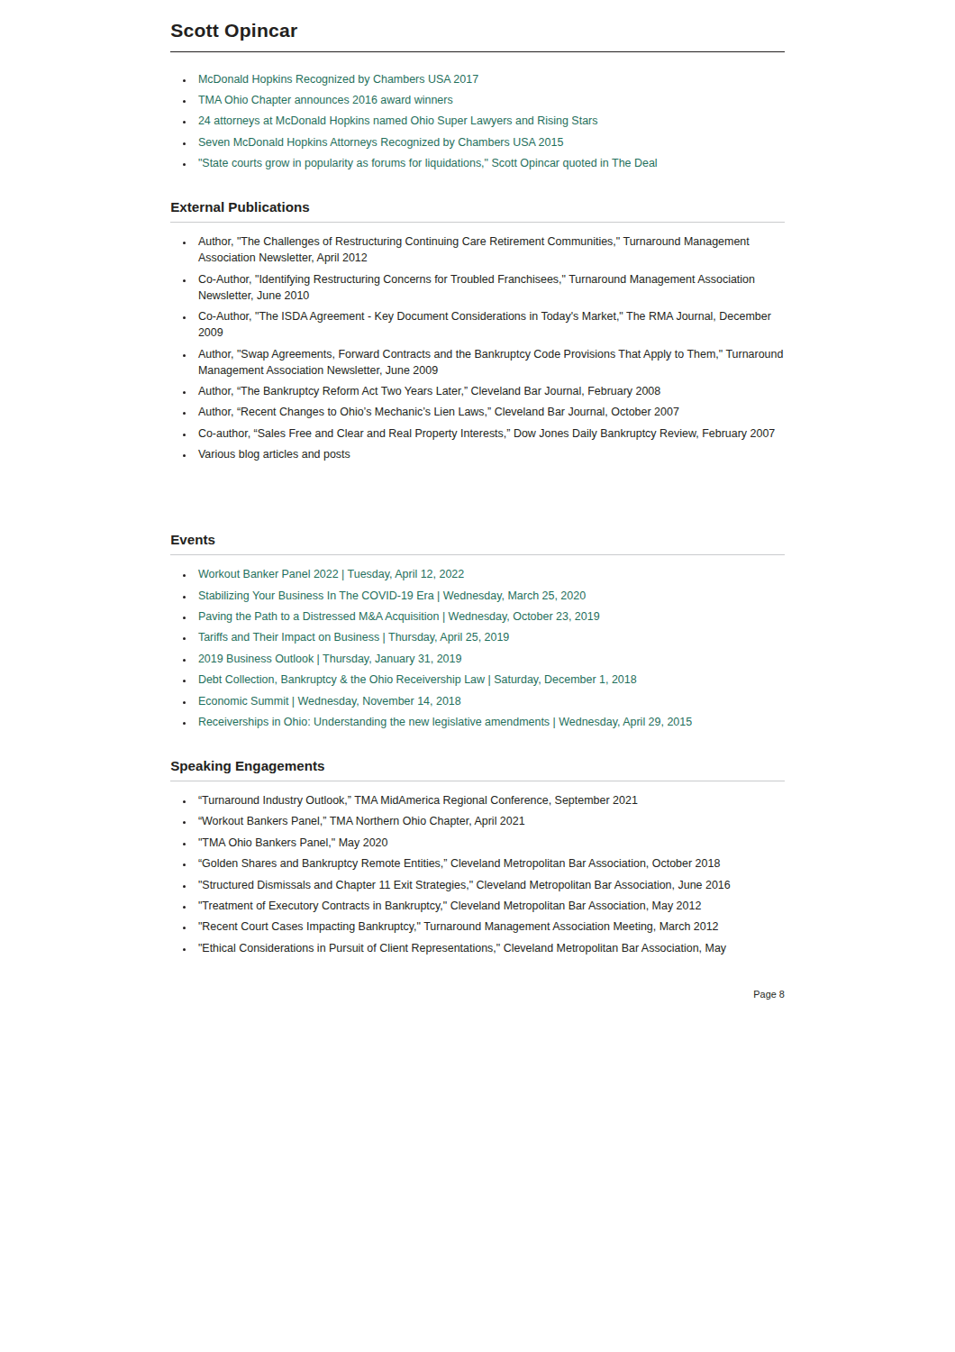Scott Opincar
McDonald Hopkins Recognized by Chambers USA 2017
TMA Ohio Chapter announces 2016 award winners
24 attorneys at McDonald Hopkins named Ohio Super Lawyers and Rising Stars
Seven McDonald Hopkins Attorneys Recognized by Chambers USA 2015
"State courts grow in popularity as forums for liquidations," Scott Opincar quoted in The Deal
External Publications
Author, "The Challenges of Restructuring Continuing Care Retirement Communities," Turnaround Management Association Newsletter, April 2012
Co-Author, "Identifying Restructuring Concerns for Troubled Franchisees," Turnaround Management Association Newsletter, June 2010
Co-Author, "The ISDA Agreement - Key Document Considerations in Today's Market," The RMA Journal, December 2009
Author, "Swap Agreements, Forward Contracts and the Bankruptcy Code Provisions That Apply to Them," Turnaround Management Association Newsletter, June 2009
Author, “The Bankruptcy Reform Act Two Years Later,” Cleveland Bar Journal, February 2008
Author, “Recent Changes to Ohio’s Mechanic’s Lien Laws,” Cleveland Bar Journal, October 2007
Co-author, “Sales Free and Clear and Real Property Interests,” Dow Jones Daily Bankruptcy Review, February 2007
Various blog articles and posts
Events
Workout Banker Panel 2022 | Tuesday, April 12, 2022
Stabilizing Your Business In The COVID-19 Era | Wednesday, March 25, 2020
Paving the Path to a Distressed M&A Acquisition | Wednesday, October 23, 2019
Tariffs and Their Impact on Business | Thursday, April 25, 2019
2019 Business Outlook | Thursday, January 31, 2019
Debt Collection, Bankruptcy & the Ohio Receivership Law | Saturday, December 1, 2018
Economic Summit | Wednesday, November 14, 2018
Receiverships in Ohio: Understanding the new legislative amendments | Wednesday, April 29, 2015
Speaking Engagements
“Turnaround Industry Outlook,” TMA MidAmerica Regional Conference, September 2021
“Workout Bankers Panel,” TMA Northern Ohio Chapter, April 2021
"TMA Ohio Bankers Panel," May 2020
“Golden Shares and Bankruptcy Remote Entities,” Cleveland Metropolitan Bar Association, October 2018
"Structured Dismissals and Chapter 11 Exit Strategies," Cleveland Metropolitan Bar Association, June 2016
"Treatment of Executory Contracts in Bankruptcy," Cleveland Metropolitan Bar Association, May 2012
"Recent Court Cases Impacting Bankruptcy," Turnaround Management Association Meeting, March 2012
"Ethical Considerations in Pursuit of Client Representations," Cleveland Metropolitan Bar Association, May
Page 8